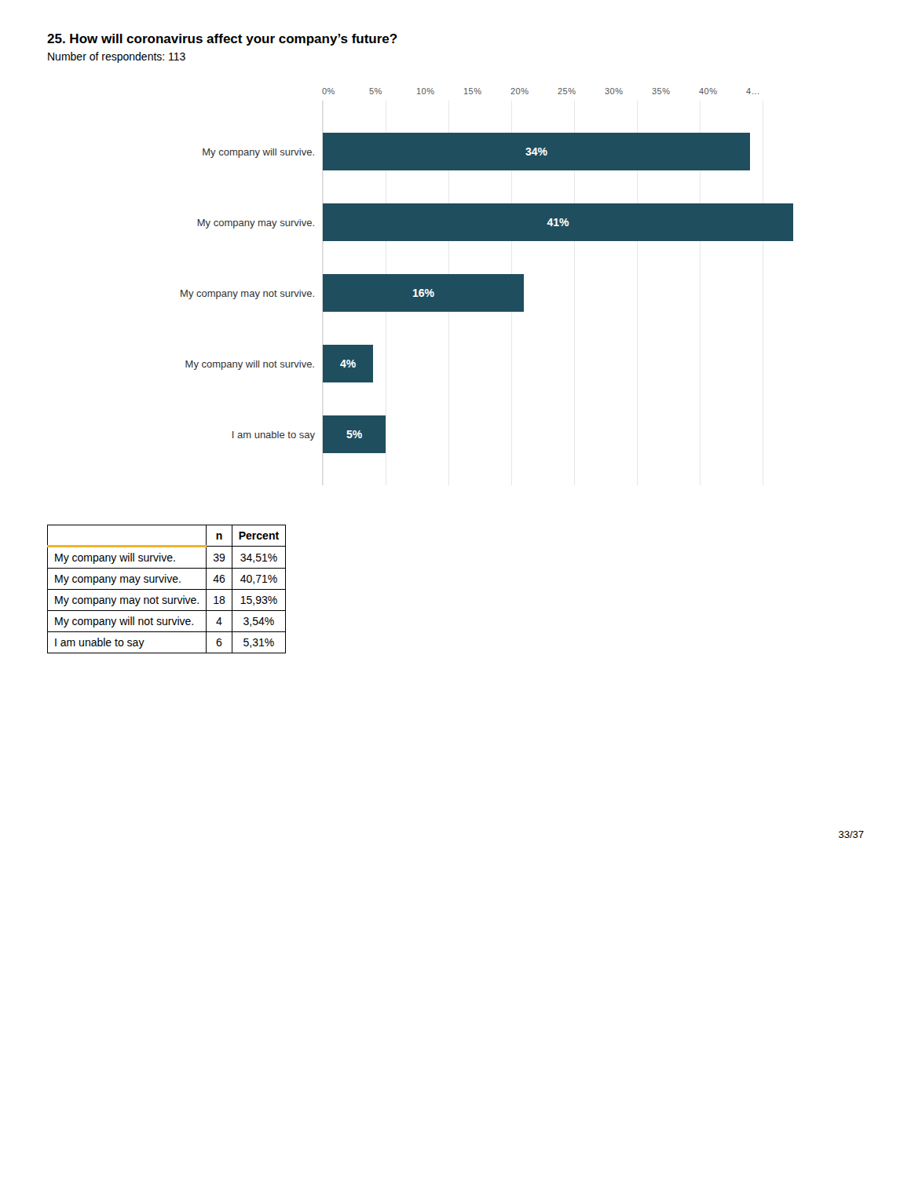25. How will coronavirus affect your company’s future?
Number of respondents: 113
0% 5% 10% 15% 20% 25% 30% 35% 40% 4…
My company will survive.
34%
My company may survive.
41%
My company may not survive.
16%
My company will not survive.
4%
I am unable to say
5%
| | n | Percent |
| --- | --- | --- |
| My company will survive. | 39 | 34,51% |
| My company may survive. | 46 | 40,71% |
| My company may not survive. | 18 | 15,93% |
| My company will not survive. | 4 | 3,54% |
| I am unable to say | 6 | 5,31% |
33/37